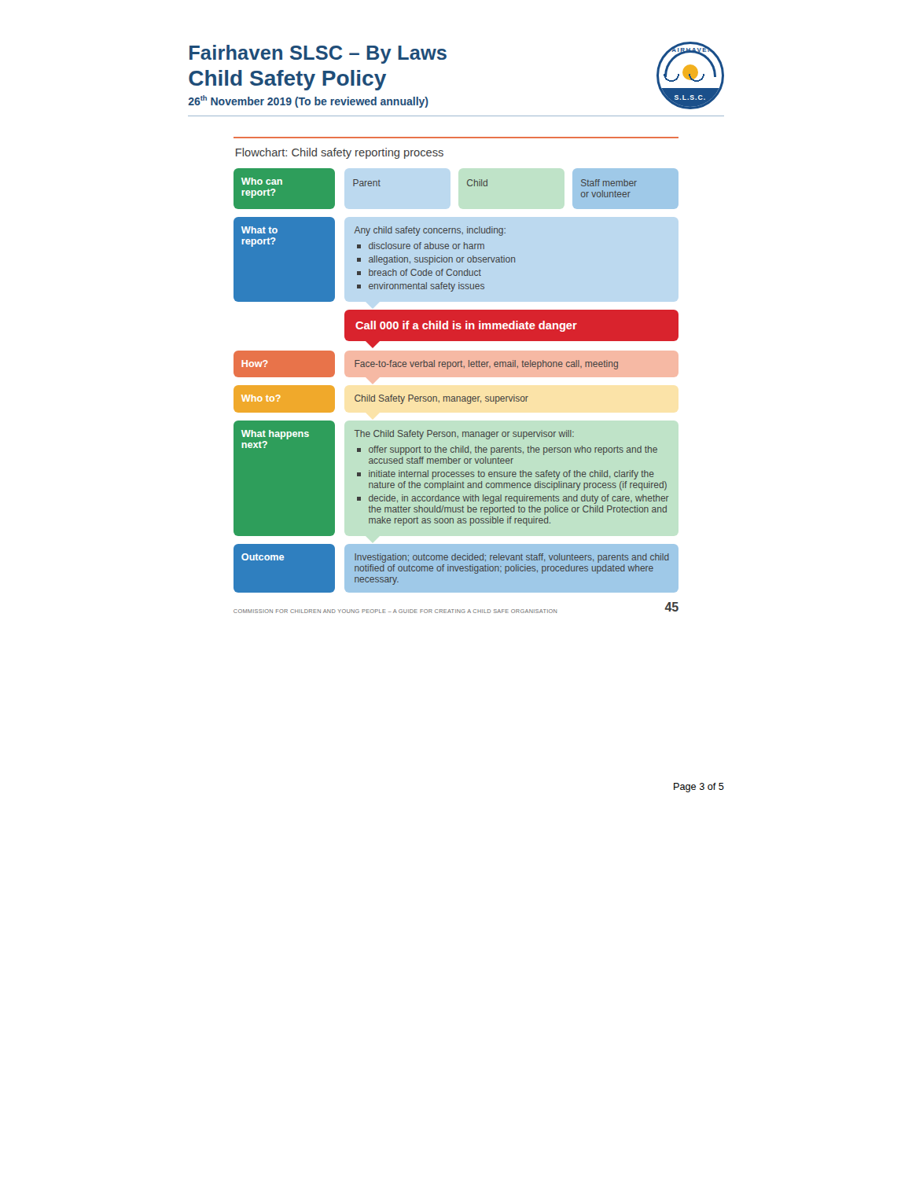Fairhaven SLSC – By Laws
Child Safety Policy
26th November 2019 (To be reviewed annually)
FAIRHAVEN
S.L.S.C.
Flowchart: Child safety reporting process
Who can
report?
Parent
Child
Staff member
or volunteer
What to
report?
Any child safety concerns, including:
disclosure of abuse or harm
allegation, suspicion or observation
breach of Code of Conduct
environmental safety issues
Call 000 if a child is in immediate danger
How?
Face-to-face verbal report, letter, email, telephone call, meeting
Who to?
Child Safety Person, manager, supervisor
What happens
next?
The Child Safety Person, manager or supervisor will:
offer support to the child, the parents, the person who reports and the accused staff member or volunteer
initiate internal processes to ensure the safety of the child, clarify the nature of the complaint and commence disciplinary process (if required)
decide, in accordance with legal requirements and duty of care, whether the matter should/must be reported to the police or Child Protection and make report as soon as possible if required.
Outcome
Investigation; outcome decided; relevant staff, volunteers, parents and child notified of outcome of investigation; policies, procedures updated where necessary.
COMMISSION FOR CHILDREN AND YOUNG PEOPLE – A GUIDE FOR CREATING A CHILD SAFE ORGANISATION
45
Page 3 of 5